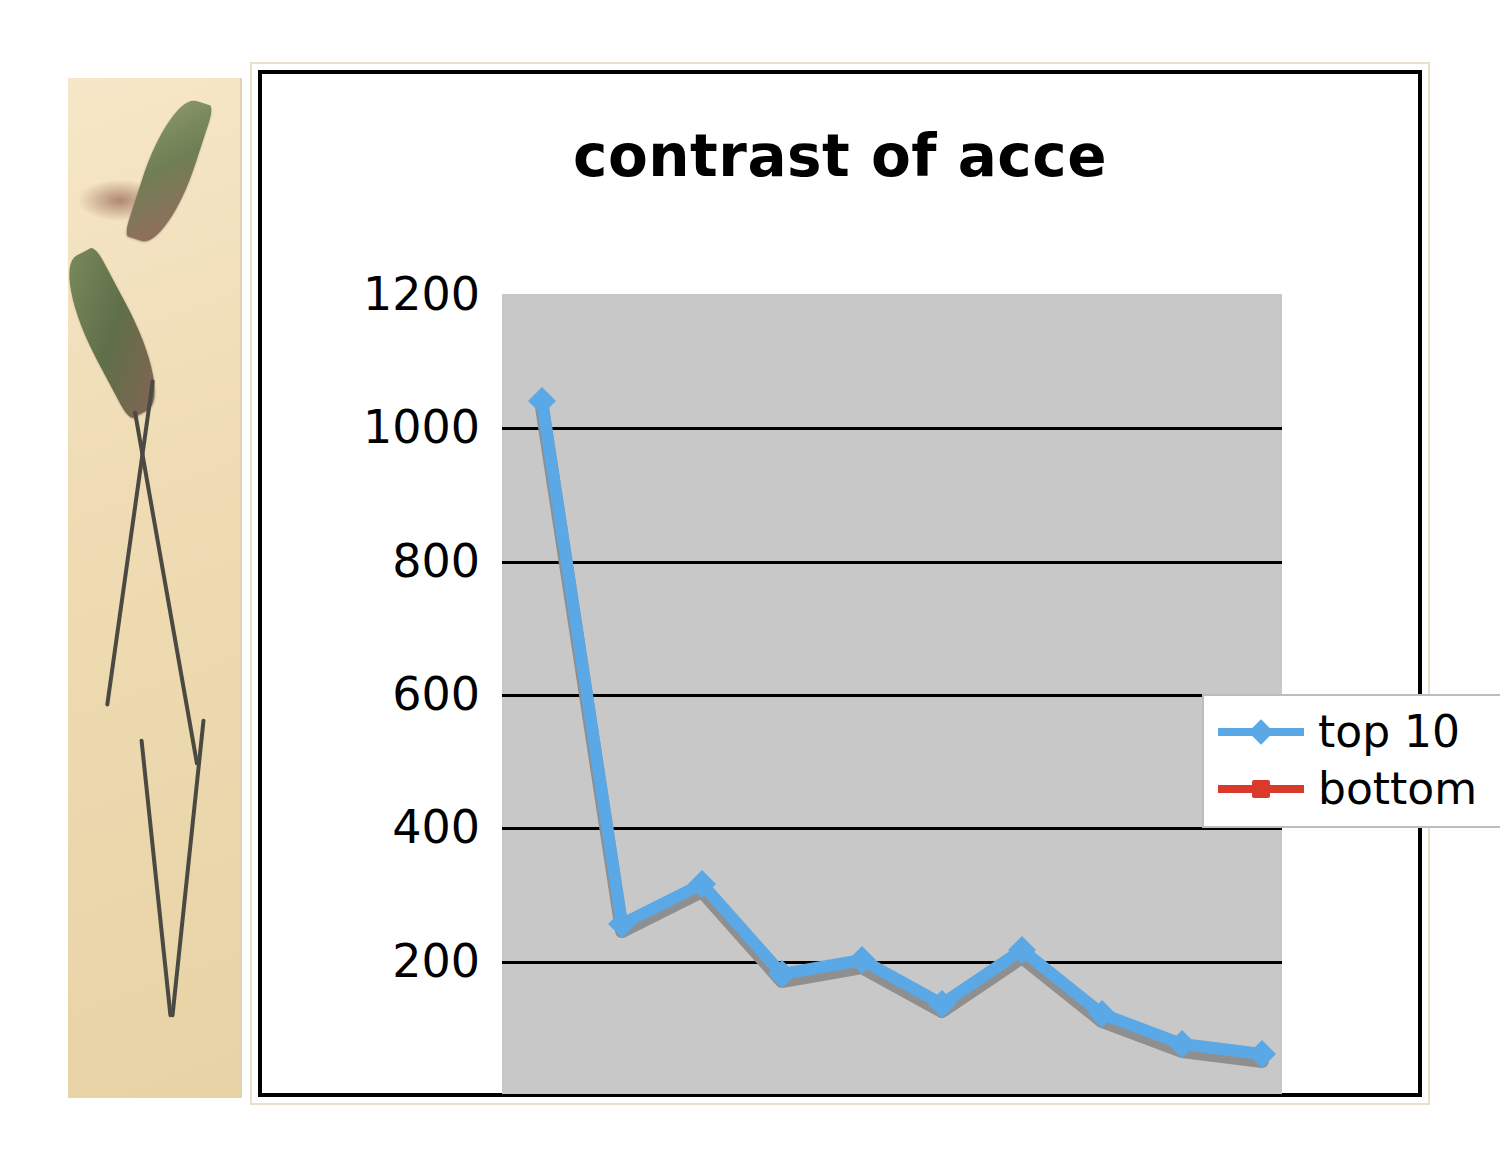contrast of acce
1200 1000 800 600 400 200
top 10
bottom